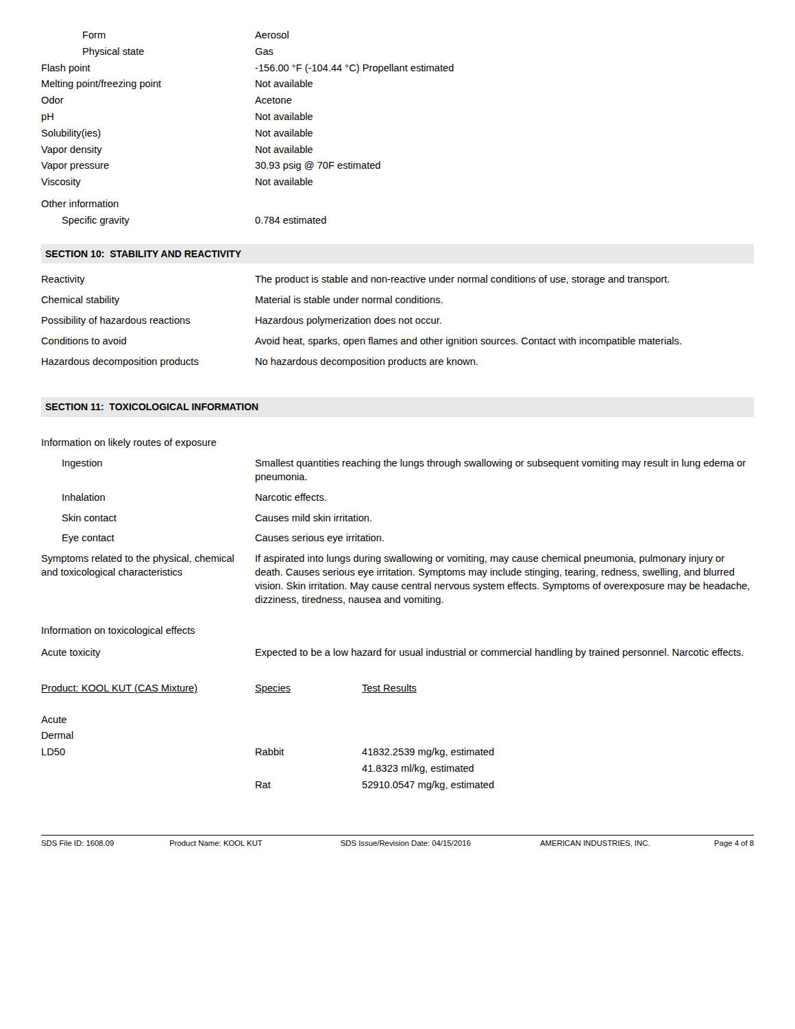| Form | Aerosol |
| Physical state | Gas |
| Flash point | -156.00 °F (-104.44 °C) Propellant estimated |
| Melting point/freezing point | Not available |
| Odor | Acetone |
| pH | Not available |
| Solubility(ies) | Not available |
| Vapor density | Not available |
| Vapor pressure | 30.93 psig @ 70F estimated |
| Viscosity | Not available |
| Other information | |
| Specific gravity | 0.784 estimated |
SECTION 10: STABILITY AND REACTIVITY
| Reactivity | The product is stable and non-reactive under normal conditions of use, storage and transport. |
| Chemical stability | Material is stable under normal conditions. |
| Possibility of hazardous reactions | Hazardous polymerization does not occur. |
| Conditions to avoid | Avoid heat, sparks, open flames and other ignition sources. Contact with incompatible materials. |
| Hazardous decomposition products | No hazardous decomposition products are known. |
SECTION 11: TOXICOLOGICAL INFORMATION
| Information on likely routes of exposure |
| Ingestion | Smallest quantities reaching the lungs through swallowing or subsequent vomiting may result in lung edema or pneumonia. |
| Inhalation | Narcotic effects. |
| Skin contact | Causes mild skin irritation. |
| Eye contact | Causes serious eye irritation. |
| Symptoms related to the physical, chemical and toxicological characteristics | If aspirated into lungs during swallowing or vomiting, may cause chemical pneumonia, pulmonary injury or death. Causes serious eye irritation. Symptoms may include stinging, tearing, redness, swelling, and blurred vision. Skin irritation. May cause central nervous system effects. Symptoms of overexposure may be headache, dizziness, tiredness, nausea and vomiting. |
| Information on toxicological effects |
| Acute toxicity | Expected to be a low hazard for usual industrial or commercial handling by trained personnel. Narcotic effects. |
| Product: KOOL KUT (CAS Mixture) | Species | Test Results |
| Acute | | |
| Dermal | | |
| LD50 | Rabbit | 41832.2539 mg/kg, estimated |
| | | 41.8323 ml/kg, estimated |
| | Rat | 52910.0547 mg/kg, estimated |
| SDS File ID: 1608.09 | Product Name: KOOL KUT | SDS Issue/Revision Date: 04/15/2016 | AMERICAN INDUSTRIES, INC. | Page 4 of 8 |